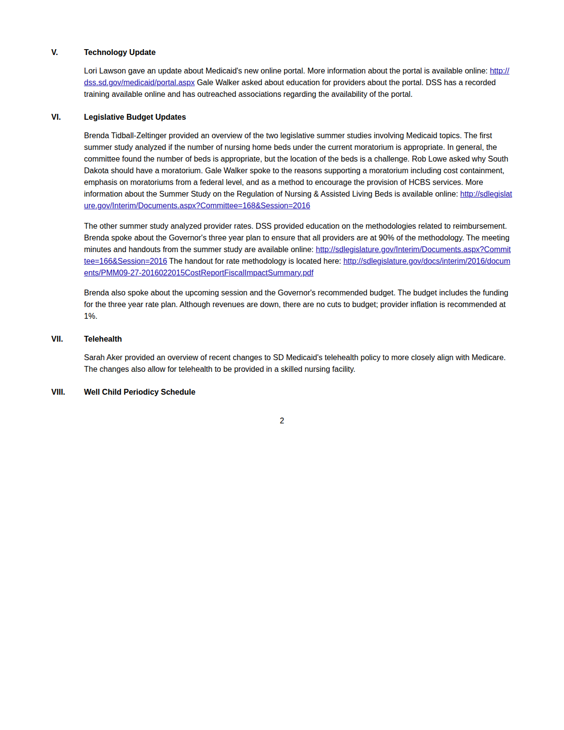V. Technology Update
Lori Lawson gave an update about Medicaid's new online portal. More information about the portal is available online: http://dss.sd.gov/medicaid/portal.aspx Gale Walker asked about education for providers about the portal. DSS has a recorded training available online and has outreached associations regarding the availability of the portal.
VI. Legislative Budget Updates
Brenda Tidball-Zeltinger provided an overview of the two legislative summer studies involving Medicaid topics. The first summer study analyzed if the number of nursing home beds under the current moratorium is appropriate. In general, the committee found the number of beds is appropriate, but the location of the beds is a challenge. Rob Lowe asked why South Dakota should have a moratorium. Gale Walker spoke to the reasons supporting a moratorium including cost containment, emphasis on moratoriums from a federal level, and as a method to encourage the provision of HCBS services. More information about the Summer Study on the Regulation of Nursing & Assisted Living Beds is available online: http://sdlegislature.gov/Interim/Documents.aspx?Committee=168&Session=2016
The other summer study analyzed provider rates. DSS provided education on the methodologies related to reimbursement. Brenda spoke about the Governor's three year plan to ensure that all providers are at 90% of the methodology. The meeting minutes and handouts from the summer study are available online: http://sdlegislature.gov/Interim/Documents.aspx?Committee=166&Session=2016 The handout for rate methodology is located here: http://sdlegislature.gov/docs/interim/2016/documents/PMM09-27-2016022015CostReportFiscalImpactSummary.pdf
Brenda also spoke about the upcoming session and the Governor's recommended budget. The budget includes the funding for the three year rate plan. Although revenues are down, there are no cuts to budget; provider inflation is recommended at 1%.
VII. Telehealth
Sarah Aker provided an overview of recent changes to SD Medicaid's telehealth policy to more closely align with Medicare. The changes also allow for telehealth to be provided in a skilled nursing facility.
VIII. Well Child Periodicy Schedule
2